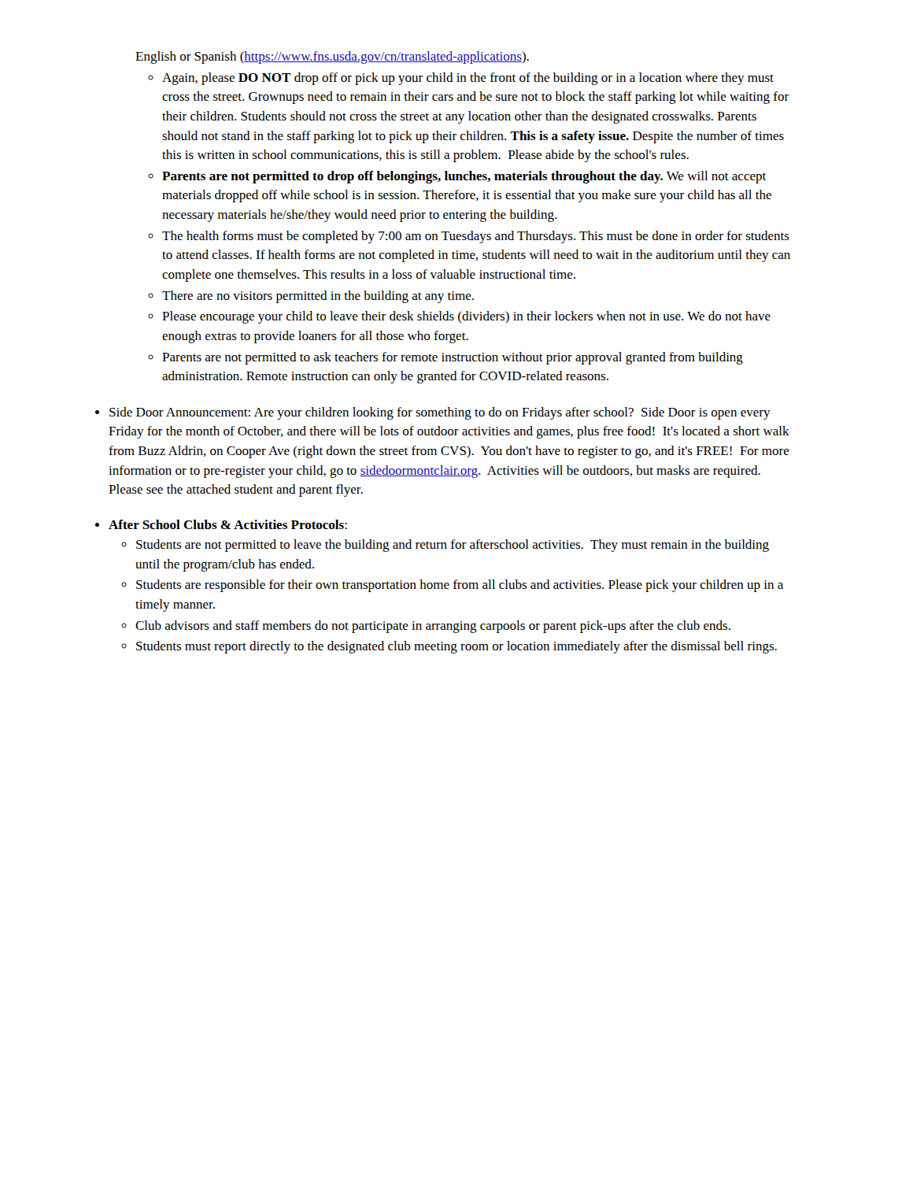English or Spanish (https://www.fns.usda.gov/cn/translated-applications).
Again, please DO NOT drop off or pick up your child in the front of the building or in a location where they must cross the street. Grownups need to remain in their cars and be sure not to block the staff parking lot while waiting for their children. Students should not cross the street at any location other than the designated crosswalks. Parents should not stand in the staff parking lot to pick up their children. This is a safety issue. Despite the number of times this is written in school communications, this is still a problem. Please abide by the school's rules.
Parents are not permitted to drop off belongings, lunches, materials throughout the day. We will not accept materials dropped off while school is in session. Therefore, it is essential that you make sure your child has all the necessary materials he/she/they would need prior to entering the building.
The health forms must be completed by 7:00 am on Tuesdays and Thursdays. This must be done in order for students to attend classes. If health forms are not completed in time, students will need to wait in the auditorium until they can complete one themselves. This results in a loss of valuable instructional time.
There are no visitors permitted in the building at any time.
Please encourage your child to leave their desk shields (dividers) in their lockers when not in use. We do not have enough extras to provide loaners for all those who forget.
Parents are not permitted to ask teachers for remote instruction without prior approval granted from building administration. Remote instruction can only be granted for COVID-related reasons.
Side Door Announcement: Are your children looking for something to do on Fridays after school? Side Door is open every Friday for the month of October, and there will be lots of outdoor activities and games, plus free food! It's located a short walk from Buzz Aldrin, on Cooper Ave (right down the street from CVS). You don't have to register to go, and it's FREE! For more information or to pre-register your child, go to sidedoormontclair.org. Activities will be outdoors, but masks are required. Please see the attached student and parent flyer.
After School Clubs & Activities Protocols:
Students are not permitted to leave the building and return for afterschool activities. They must remain in the building until the program/club has ended.
Students are responsible for their own transportation home from all clubs and activities. Please pick your children up in a timely manner.
Club advisors and staff members do not participate in arranging carpools or parent pick-ups after the club ends.
Students must report directly to the designated club meeting room or location immediately after the dismissal bell rings.